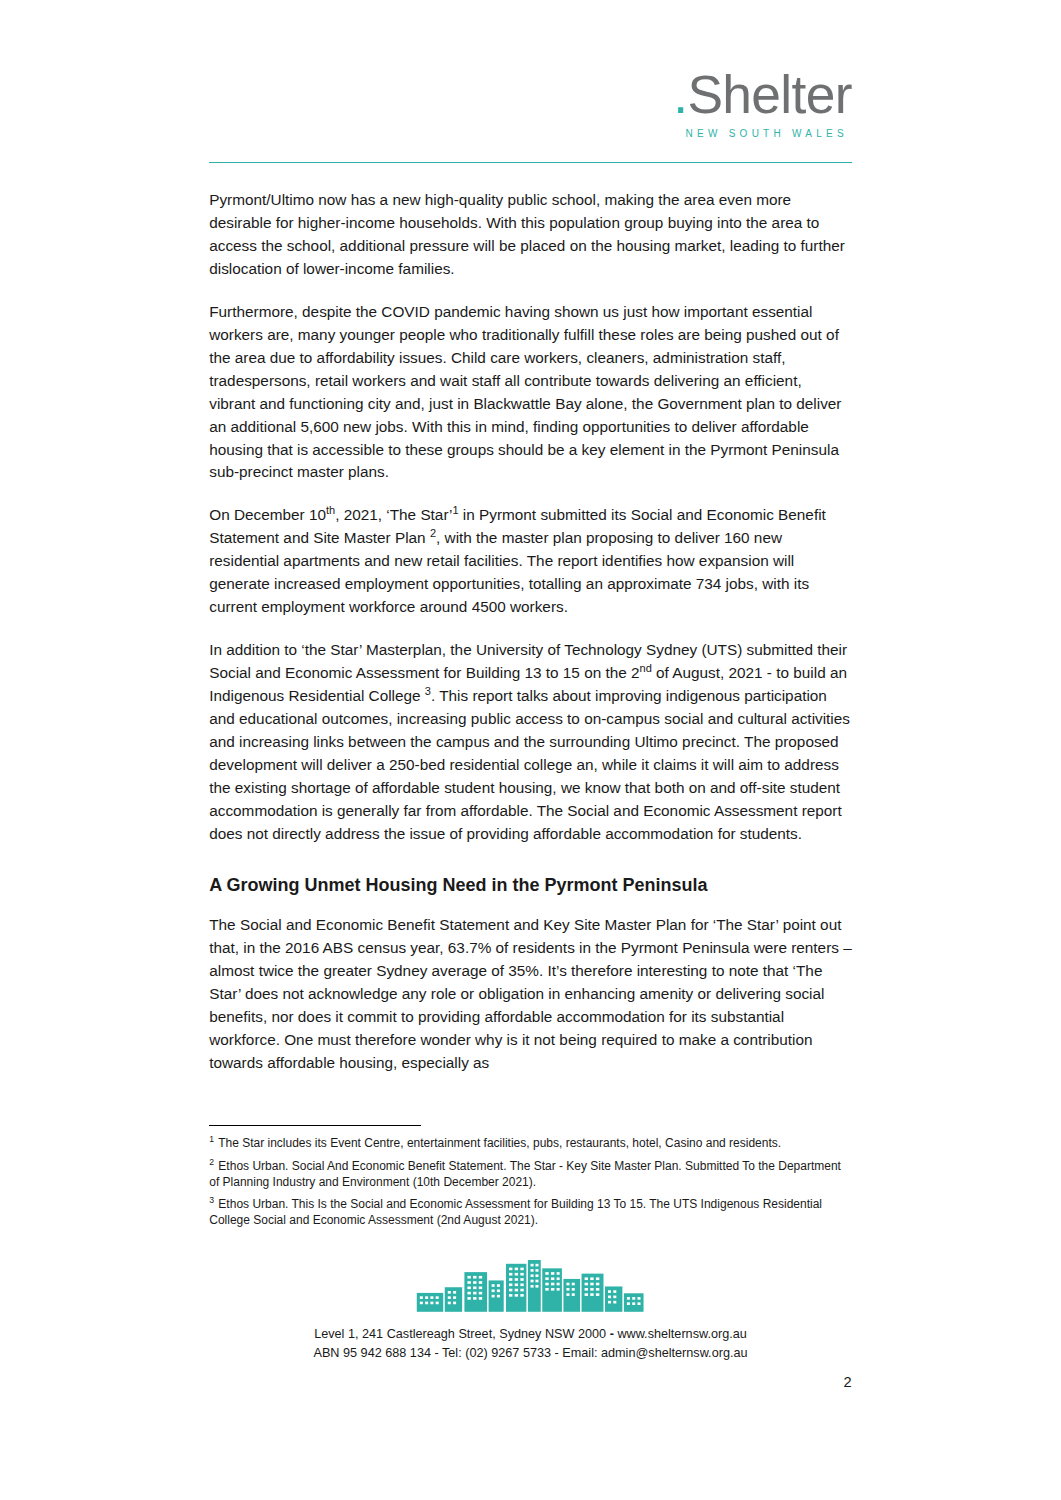. Shelter
NEW SOUTH WALES
Pyrmont/Ultimo now has a new high-quality public school, making the area even more desirable for higher-income households. With this population group buying into the area to access the school, additional pressure will be placed on the housing market, leading to further dislocation of lower-income families.
Furthermore, despite the COVID pandemic having shown us just how important essential workers are, many younger people who traditionally fulfill these roles are being pushed out of the area due to affordability issues. Child care workers, cleaners, administration staff, tradespersons, retail workers and wait staff all contribute towards delivering an efficient, vibrant and functioning city and, just in Blackwattle Bay alone, the Government plan to deliver an additional 5,600 new jobs. With this in mind, finding opportunities to deliver affordable housing that is accessible to these groups should be a key element in the Pyrmont Peninsula sub-precinct master plans.
On December 10th, 2021, ‘The Star’1 in Pyrmont submitted its Social and Economic Benefit Statement and Site Master Plan 2, with the master plan proposing to deliver 160 new residential apartments and new retail facilities. The report identifies how expansion will generate increased employment opportunities, totalling an approximate 734 jobs, with its current employment workforce around 4500 workers.
In addition to ‘the Star’ Masterplan, the University of Technology Sydney (UTS) submitted their Social and Economic Assessment for Building 13 to 15 on the 2nd of August, 2021 - to build an Indigenous Residential College 3. This report talks about improving indigenous participation and educational outcomes, increasing public access to on-campus social and cultural activities and increasing links between the campus and the surrounding Ultimo precinct. The proposed development will deliver a 250-bed residential college an, while it claims it will aim to address the existing shortage of affordable student housing, we know that both on and off-site student accommodation is generally far from affordable. The Social and Economic Assessment report does not directly address the issue of providing affordable accommodation for students.
A Growing Unmet Housing Need in the Pyrmont Peninsula
The Social and Economic Benefit Statement and Key Site Master Plan for ‘The Star’ point out that, in the 2016 ABS census year, 63.7% of residents in the Pyrmont Peninsula were renters – almost twice the greater Sydney average of 35%. It’s therefore interesting to note that ‘The Star’ does not acknowledge any role or obligation in enhancing amenity or delivering social benefits, nor does it commit to providing affordable accommodation for its substantial workforce. One must therefore wonder why is it not being required to make a contribution towards affordable housing, especially as
1 The Star includes its Event Centre, entertainment facilities, pubs, restaurants, hotel, Casino and residents.
2 Ethos Urban. Social And Economic Benefit Statement. The Star - Key Site Master Plan. Submitted To the Department of Planning Industry and Environment (10th December 2021).
3 Ethos Urban. This Is the Social and Economic Assessment for Building 13 To 15. The UTS Indigenous Residential College Social and Economic Assessment (2nd August 2021).
Level 1, 241 Castlereagh Street, Sydney NSW 2000 - www.shelternsw.org.au
ABN 95 942 688 134 - Tel: (02) 9267 5733 - Email: admin@shelternsw.org.au
2